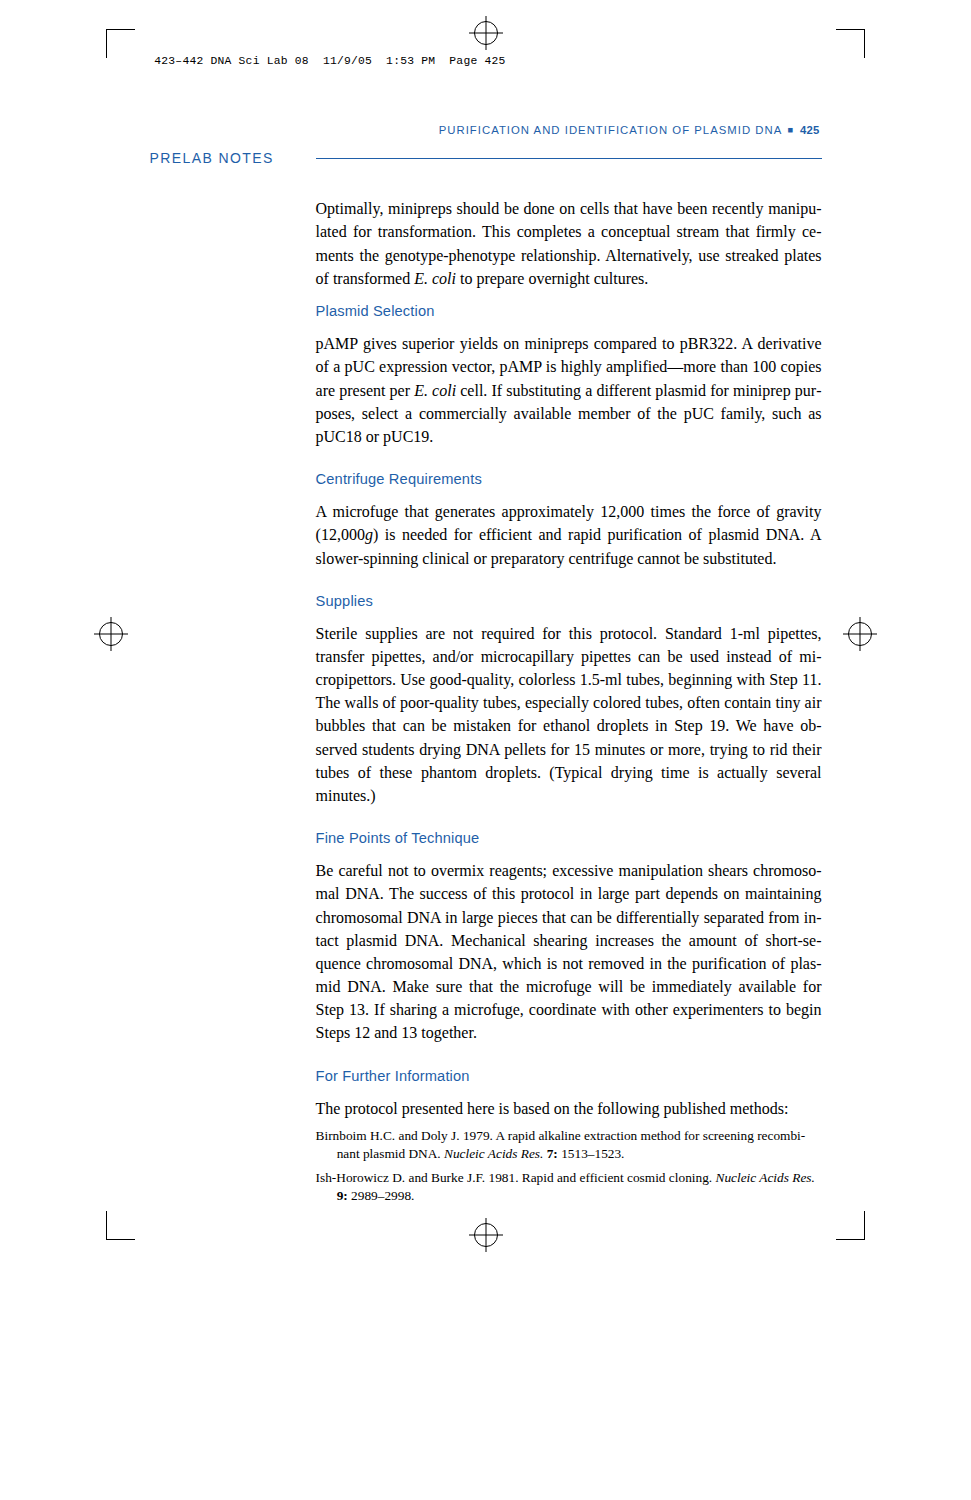423–442 DNA Sci Lab 08 11/9/05 1:53 PM Page 425
PURIFICATION AND IDENTIFICATION OF PLASMID DNA ■ 425
PRELAB NOTES
Optimally, minipreps should be done on cells that have been recently manipulated for transformation. This completes a conceptual stream that firmly cements the genotype-phenotype relationship. Alternatively, use streaked plates of transformed E. coli to prepare overnight cultures.
Plasmid Selection
pAMP gives superior yields on minipreps compared to pBR322. A derivative of a pUC expression vector, pAMP is highly amplified—more than 100 copies are present per E. coli cell. If substituting a different plasmid for miniprep purposes, select a commercially available member of the pUC family, such as pUC18 or pUC19.
Centrifuge Requirements
A microfuge that generates approximately 12,000 times the force of gravity (12,000g) is needed for efficient and rapid purification of plasmid DNA. A slower-spinning clinical or preparatory centrifuge cannot be substituted.
Supplies
Sterile supplies are not required for this protocol. Standard 1-ml pipettes, transfer pipettes, and/or microcapillary pipettes can be used instead of micropipettors. Use good-quality, colorless 1.5-ml tubes, beginning with Step 11. The walls of poor-quality tubes, especially colored tubes, often contain tiny air bubbles that can be mistaken for ethanol droplets in Step 19. We have observed students drying DNA pellets for 15 minutes or more, trying to rid their tubes of these phantom droplets. (Typical drying time is actually several minutes.)
Fine Points of Technique
Be careful not to overmix reagents; excessive manipulation shears chromosomal DNA. The success of this protocol in large part depends on maintaining chromosomal DNA in large pieces that can be differentially separated from intact plasmid DNA. Mechanical shearing increases the amount of short-sequence chromosomal DNA, which is not removed in the purification of plasmid DNA. Make sure that the microfuge will be immediately available for Step 13. If sharing a microfuge, coordinate with other experimenters to begin Steps 12 and 13 together.
For Further Information
The protocol presented here is based on the following published methods:
Birnboim H.C. and Doly J. 1979. A rapid alkaline extraction method for screening recombinant plasmid DNA. Nucleic Acids Res. 7: 1513–1523.
Ish-Horowicz D. and Burke J.F. 1981. Rapid and efficient cosmid cloning. Nucleic Acids Res. 9: 2989–2998.